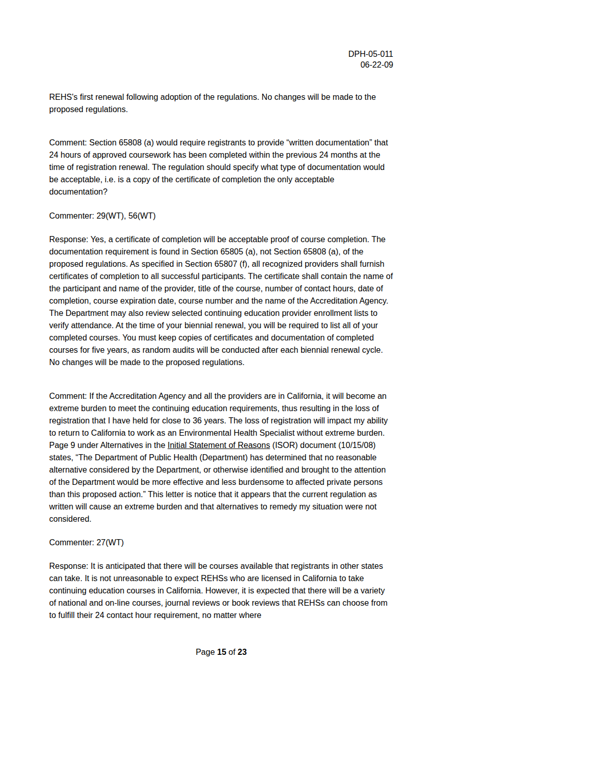DPH-05-011
06-22-09
REHS's first renewal following adoption of the regulations. No changes will be made to the proposed regulations.
Comment: Section 65808 (a) would require registrants to provide “written documentation” that 24 hours of approved coursework has been completed within the previous 24 months at the time of registration renewal. The regulation should specify what type of documentation would be acceptable, i.e. is a copy of the certificate of completion the only acceptable documentation?
Commenter: 29(WT), 56(WT)
Response: Yes, a certificate of completion will be acceptable proof of course completion. The documentation requirement is found in Section 65805 (a), not Section 65808 (a), of the proposed regulations. As specified in Section 65807 (f), all recognized providers shall furnish certificates of completion to all successful participants. The certificate shall contain the name of the participant and name of the provider, title of the course, number of contact hours, date of completion, course expiration date, course number and the name of the Accreditation Agency. The Department may also review selected continuing education provider enrollment lists to verify attendance. At the time of your biennial renewal, you will be required to list all of your completed courses. You must keep copies of certificates and documentation of completed courses for five years, as random audits will be conducted after each biennial renewal cycle. No changes will be made to the proposed regulations.
Comment: If the Accreditation Agency and all the providers are in California, it will become an extreme burden to meet the continuing education requirements, thus resulting in the loss of registration that I have held for close to 36 years. The loss of registration will impact my ability to return to California to work as an Environmental Health Specialist without extreme burden. Page 9 under Alternatives in the Initial Statement of Reasons (ISOR) document (10/15/08) states, “The Department of Public Health (Department) has determined that no reasonable alternative considered by the Department, or otherwise identified and brought to the attention of the Department would be more effective and less burdensome to affected private persons than this proposed action.” This letter is notice that it appears that the current regulation as written will cause an extreme burden and that alternatives to remedy my situation were not considered.
Commenter: 27(WT)
Response: It is anticipated that there will be courses available that registrants in other states can take. It is not unreasonable to expect REHSs who are licensed in California to take continuing education courses in California. However, it is expected that there will be a variety of national and on-line courses, journal reviews or book reviews that REHSs can choose from to fulfill their 24 contact hour requirement, no matter where
Page 15 of 23